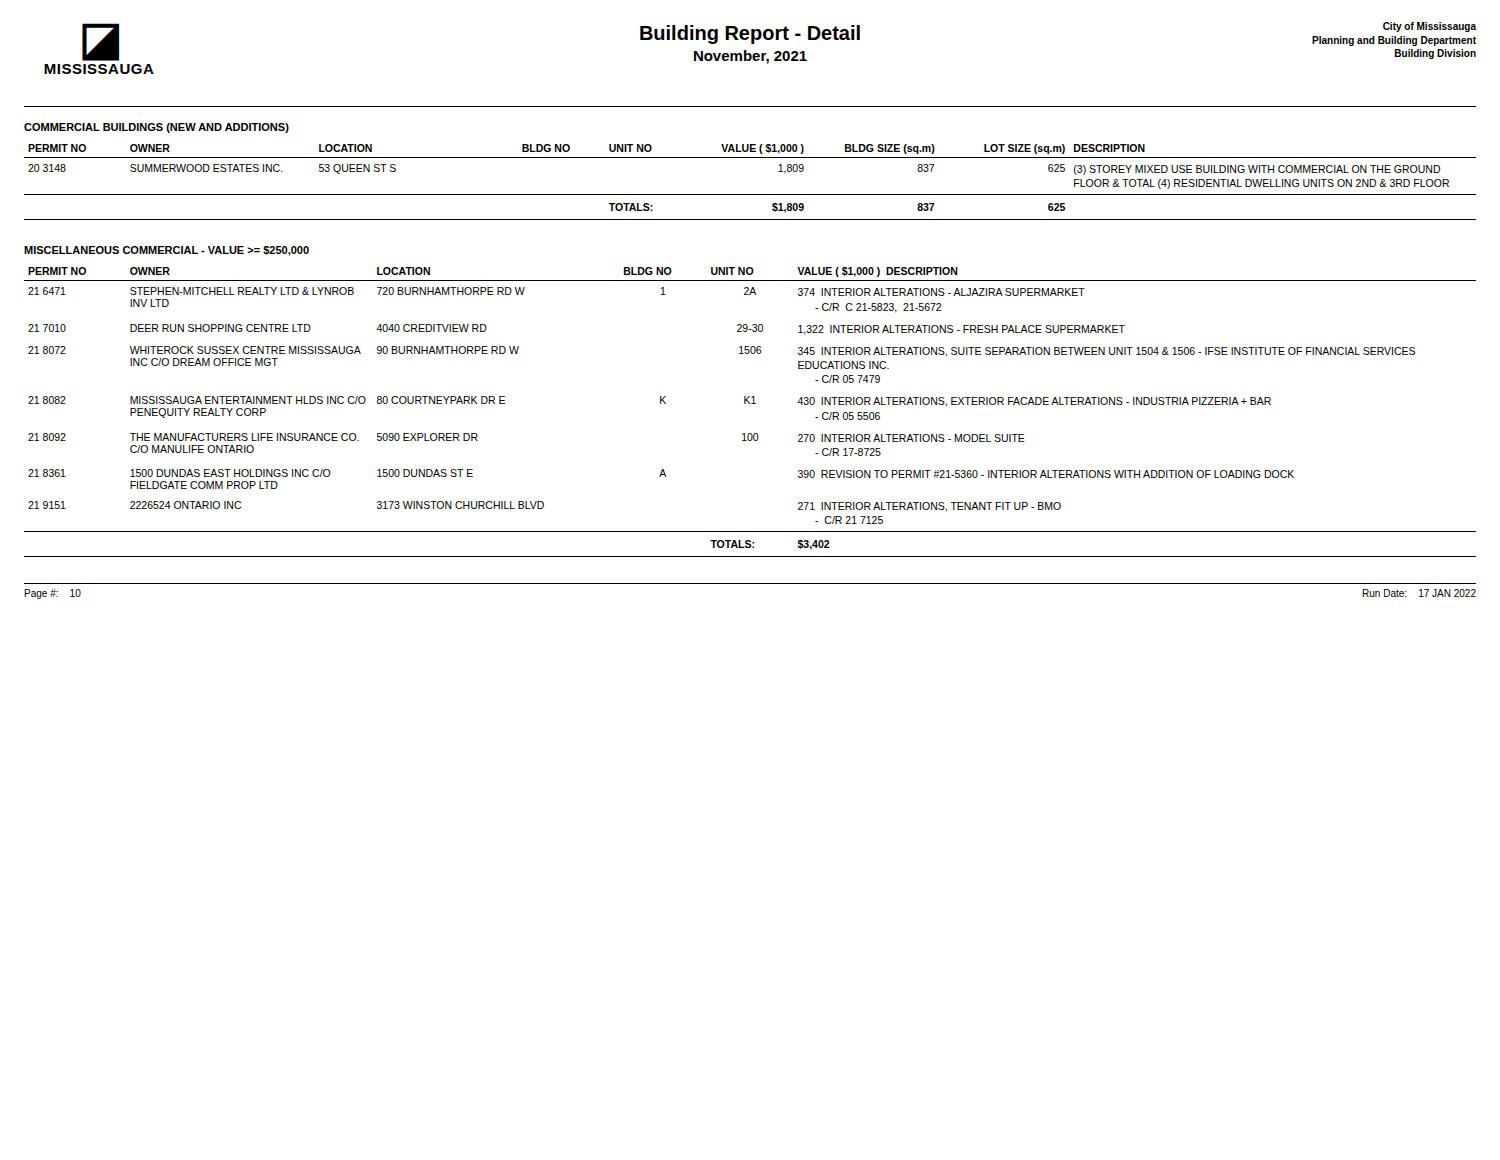◪
MISSISSAUGA
Building Report - Detail
November, 2021
City of Mississauga
Planning and Building Department
Building Division
COMMERCIAL BUILDINGS (NEW AND ADDITIONS)
| PERMIT NO | OWNER | LOCATION | BLDG NO | UNIT NO | VALUE ( $1,000 ) | BLDG SIZE (sq.m) | LOT SIZE (sq.m) | DESCRIPTION |
| --- | --- | --- | --- | --- | --- | --- | --- | --- |
| 20 3148 | SUMMERWOOD ESTATES INC. | 53 QUEEN ST S | | | 1,809 | 837 | 625 | (3) STOREY MIXED USE BUILDING WITH COMMERCIAL ON THE GROUND FLOOR & TOTAL (4) RESIDENTIAL DWELLING UNITS ON 2ND & 3RD FLOOR |
| | TOTALS: | $1,809 | 837 | 625 | |
MISCELLANEOUS COMMERCIAL - VALUE >= $250,000
| PERMIT NO | OWNER | LOCATION | BLDG NO | UNIT NO | VALUE ( $1,000 ) DESCRIPTION |
| --- | --- | --- | --- | --- | --- |
| 21 6471 | STEPHEN-MITCHELL REALTY LTD & LYNROB INV LTD | 720 BURNHAMTHORPE RD W | 1 | 2A | 374 INTERIOR ALTERATIONS - ALJAZIRA SUPERMARKET - C/R C 21-5823, 21-5672 |
| 21 7010 | DEER RUN SHOPPING CENTRE LTD | 4040 CREDITVIEW RD | | 29-30 | 1,322 INTERIOR ALTERATIONS - FRESH PALACE SUPERMARKET |
| 21 8072 | WHITEROCK SUSSEX CENTRE MISSISSAUGA INC C/O DREAM OFFICE MGT | 90 BURNHAMTHORPE RD W | | 1506 | 345 INTERIOR ALTERATIONS, SUITE SEPARATION BETWEEN UNIT 1504 & 1506 - IFSE INSTITUTE OF FINANCIAL SERVICES EDUCATIONS INC. - C/R 05 7479 |
| 21 8082 | MISSISSAUGA ENTERTAINMENT HLDS INC C/O PENEQUITY REALTY CORP | 80 COURTNEYPARK DR E | K | K1 | 430 INTERIOR ALTERATIONS, EXTERIOR FACADE ALTERATIONS - INDUSTRIA PIZZERIA + BAR - C/R 05 5506 |
| 21 8092 | THE MANUFACTURERS LIFE INSURANCE CO. C/O MANULIFE ONTARIO | 5090 EXPLORER DR | | 100 | 270 INTERIOR ALTERATIONS - MODEL SUITE - C/R 17-8725 |
| 21 8361 | 1500 DUNDAS EAST HOLDINGS INC C/O FIELDGATE COMM PROP LTD | 1500 DUNDAS ST E | A | | 390 REVISION TO PERMIT #21-5360 - INTERIOR ALTERATIONS WITH ADDITION OF LOADING DOCK |
| 21 9151 | 2226524 ONTARIO INC | 3173 WINSTON CHURCHILL BLVD | | | 271 INTERIOR ALTERATIONS, TENANT FIT UP - BMO - C/R 21 7125 |
| | TOTALS: | $3,402 |
Page #: 10
Run Date: 17 JAN 2022